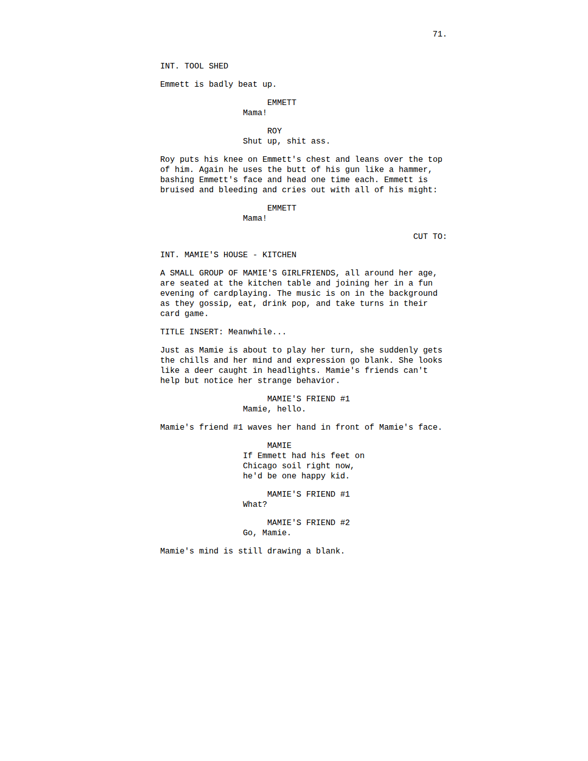71.
INT. TOOL SHED
Emmett is badly beat up.
EMMETT
Mama!
ROY
Shut up, shit ass.
Roy puts his knee on Emmett's chest and leans over the top of him. Again he uses the butt of his gun like a hammer, bashing Emmett's face and head one time each. Emmett is bruised and bleeding and cries out with all of his might:
EMMETT
Mama!
CUT TO:
INT. MAMIE'S HOUSE - KITCHEN
A SMALL GROUP OF MAMIE'S GIRLFRIENDS, all around her age, are seated at the kitchen table and joining her in a fun evening of cardplaying. The music is on in the background as they gossip, eat, drink pop, and take turns in their card game.
TITLE INSERT: Meanwhile...
Just as Mamie is about to play her turn, she suddenly gets the chills and her mind and expression go blank. She looks like a deer caught in headlights. Mamie's friends can't help but notice her strange behavior.
MAMIE'S FRIEND #1
Mamie, hello.
Mamie's friend #1 waves her hand in front of Mamie's face.
MAMIE
If Emmett had his feet on Chicago soil right now, he'd be one happy kid.
MAMIE'S FRIEND #1
What?
MAMIE'S FRIEND #2
Go, Mamie.
Mamie's mind is still drawing a blank.